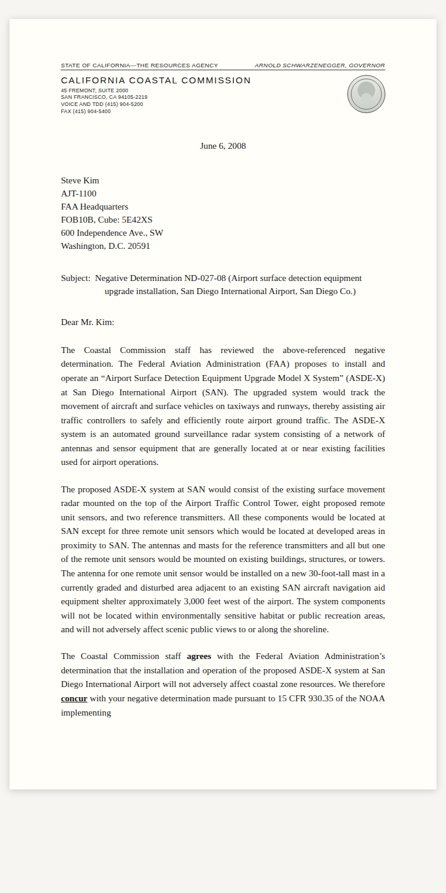State of California—The Resources Agency Arnold Schwarzenegger, Governor
CALIFORNIA COASTAL COMMISSION
45 Fremont, Suite 2000
San Francisco, CA 94105-2219
Voice and TDD (415) 904-5200
Fax (415) 904-5400
June 6, 2008
Steve Kim
AJT-1100
FAA Headquarters
FOB10B, Cube: 5E42XS
600 Independence Ave., SW
Washington, D.C. 20591
Subject: Negative Determination ND-027-08 (Airport surface detection equipment upgrade installation, San Diego International Airport, San Diego Co.)
Dear Mr. Kim:
The Coastal Commission staff has reviewed the above-referenced negative determination. The Federal Aviation Administration (FAA) proposes to install and operate an “Airport Surface Detection Equipment Upgrade Model X System” (ASDE-X) at San Diego International Airport (SAN). The upgraded system would track the movement of aircraft and surface vehicles on taxiways and runways, thereby assisting air traffic controllers to safely and efficiently route airport ground traffic. The ASDE-X system is an automated ground surveillance radar system consisting of a network of antennas and sensor equipment that are generally located at or near existing facilities used for airport operations.
The proposed ASDE-X system at SAN would consist of the existing surface movement radar mounted on the top of the Airport Traffic Control Tower, eight proposed remote unit sensors, and two reference transmitters. All these components would be located at SAN except for three remote unit sensors which would be located at developed areas in proximity to SAN. The antennas and masts for the reference transmitters and all but one of the remote unit sensors would be mounted on existing buildings, structures, or towers. The antenna for one remote unit sensor would be installed on a new 30-foot-tall mast in a currently graded and disturbed area adjacent to an existing SAN aircraft navigation aid equipment shelter approximately 3,000 feet west of the airport. The system components will not be located within environmentally sensitive habitat or public recreation areas, and will not adversely affect scenic public views to or along the shoreline.
The Coastal Commission staff agrees with the Federal Aviation Administration’s determination that the installation and operation of the proposed ASDE-X system at San Diego International Airport will not adversely affect coastal zone resources. We therefore concur with your negative determination made pursuant to 15 CFR 930.35 of the NOAA implementing